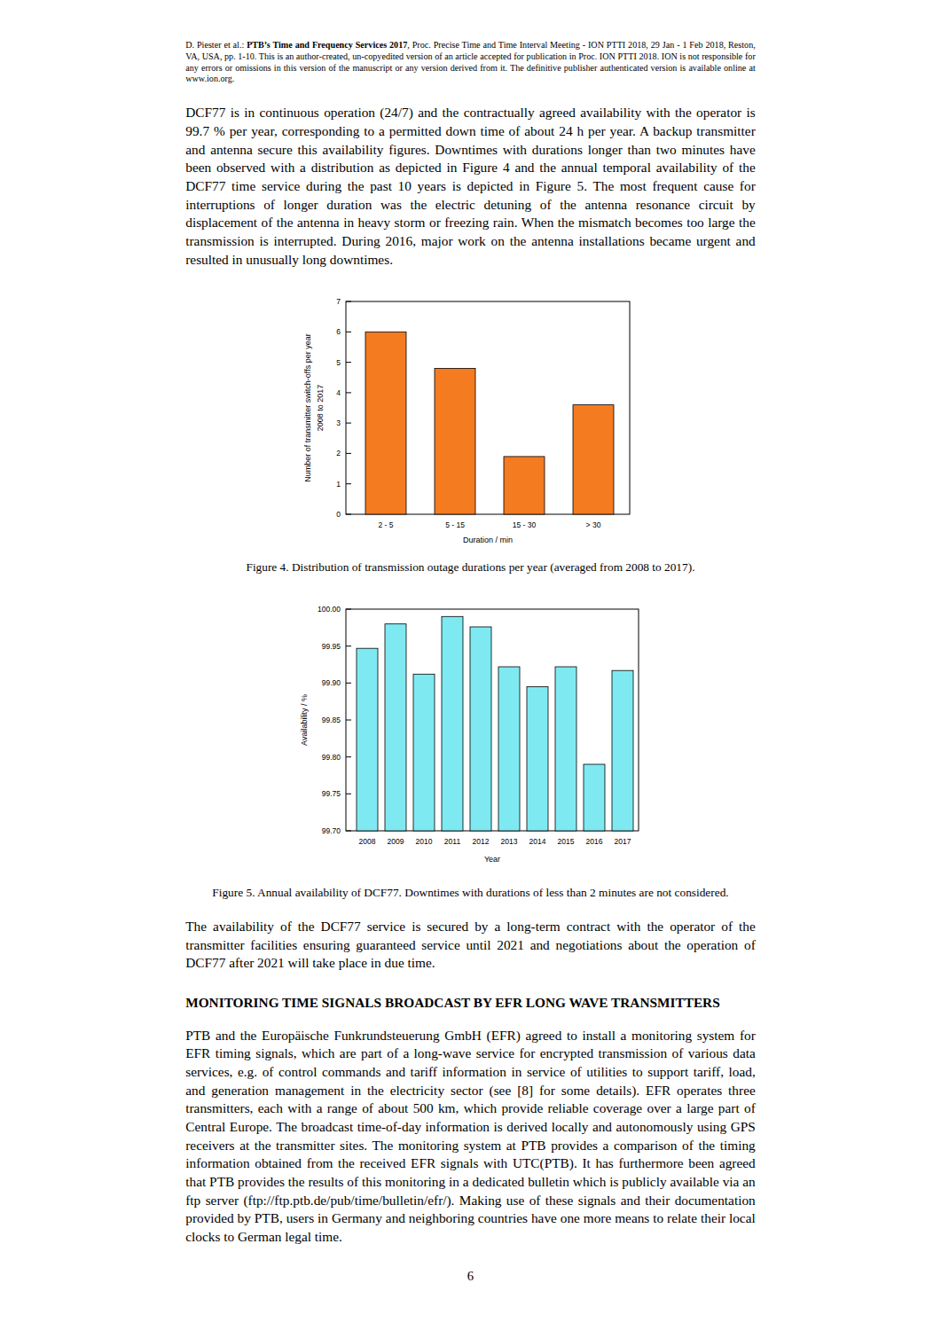D. Piester et al.: PTB’s Time and Frequency Services 2017, Proc. Precise Time and Time Interval Meeting - ION PTTI 2018, 29 Jan - 1 Feb 2018, Reston, VA, USA, pp. 1-10. This is an author-created, un-copyedited version of an article accepted for publication in Proc. ION PTTI 2018. ION is not responsible for any errors or omissions in this version of the manuscript or any version derived from it. The definitive publisher authenticated version is available online at www.ion.org.
DCF77 is in continuous operation (24/7) and the contractually agreed availability with the operator is 99.7 % per year, corresponding to a permitted down time of about 24 h per year. A backup transmitter and antenna secure this availability figures. Downtimes with durations longer than two minutes have been observed with a distribution as depicted in Figure 4 and the annual temporal availability of the DCF77 time service during the past 10 years is depicted in Figure 5. The most frequent cause for interruptions of longer duration was the electric detuning of the antenna resonance circuit by displacement of the antenna in heavy storm or freezing rain. When the mismatch becomes too large the transmission is interrupted. During 2016, major work on the antenna installations became urgent and resulted in unusually long downtimes.
0 1 2 3 4 5 6 7 2 - 5 5 - 15 15 - 30 > 30 Duration / min Number of transmitter switch-offs per year 2008 to 2017
Figure 4. Distribution of transmission outage durations per year (averaged from 2008 to 2017).
99.70 99.75 99.80 99.85 99.90 99.95 100.00 Values: 2008: 99.947, 2009: 99.980, 2010: 99.912, 2011: 99.990, 2012: 99.976, 2013: 99.922, 2014: 99.895, 2015: 99.922, 2016: 99.790, 2017: 99.917 2008 2009 2010 2011 2012 2013 2014 2015 2016 2017 Year Availability / %
Figure 5. Annual availability of DCF77. Downtimes with durations of less than 2 minutes are not considered.
The availability of the DCF77 service is secured by a long-term contract with the operator of the transmitter facilities ensuring guaranteed service until 2021 and negotiations about the operation of DCF77 after 2021 will take place in due time.
MONITORING TIME SIGNALS BROADCAST BY EFR LONG WAVE TRANSMITTERS
PTB and the Europäische Funkrundsteuerung GmbH (EFR) agreed to install a monitoring system for EFR timing signals, which are part of a long-wave service for encrypted transmission of various data services, e.g. of control commands and tariff information in service of utilities to support tariff, load, and generation management in the electricity sector (see [8] for some details). EFR operates three transmitters, each with a range of about 500 km, which provide reliable coverage over a large part of Central Europe. The broadcast time-of-day information is derived locally and autonomously using GPS receivers at the transmitter sites. The monitoring system at PTB provides a comparison of the timing information obtained from the received EFR signals with UTC(PTB). It has furthermore been agreed that PTB provides the results of this monitoring in a dedicated bulletin which is publicly available via an ftp server (ftp://ftp.ptb.de/pub/time/bulletin/efr/). Making use of these signals and their documentation provided by PTB, users in Germany and neighboring countries have one more means to relate their local clocks to German legal time.
6